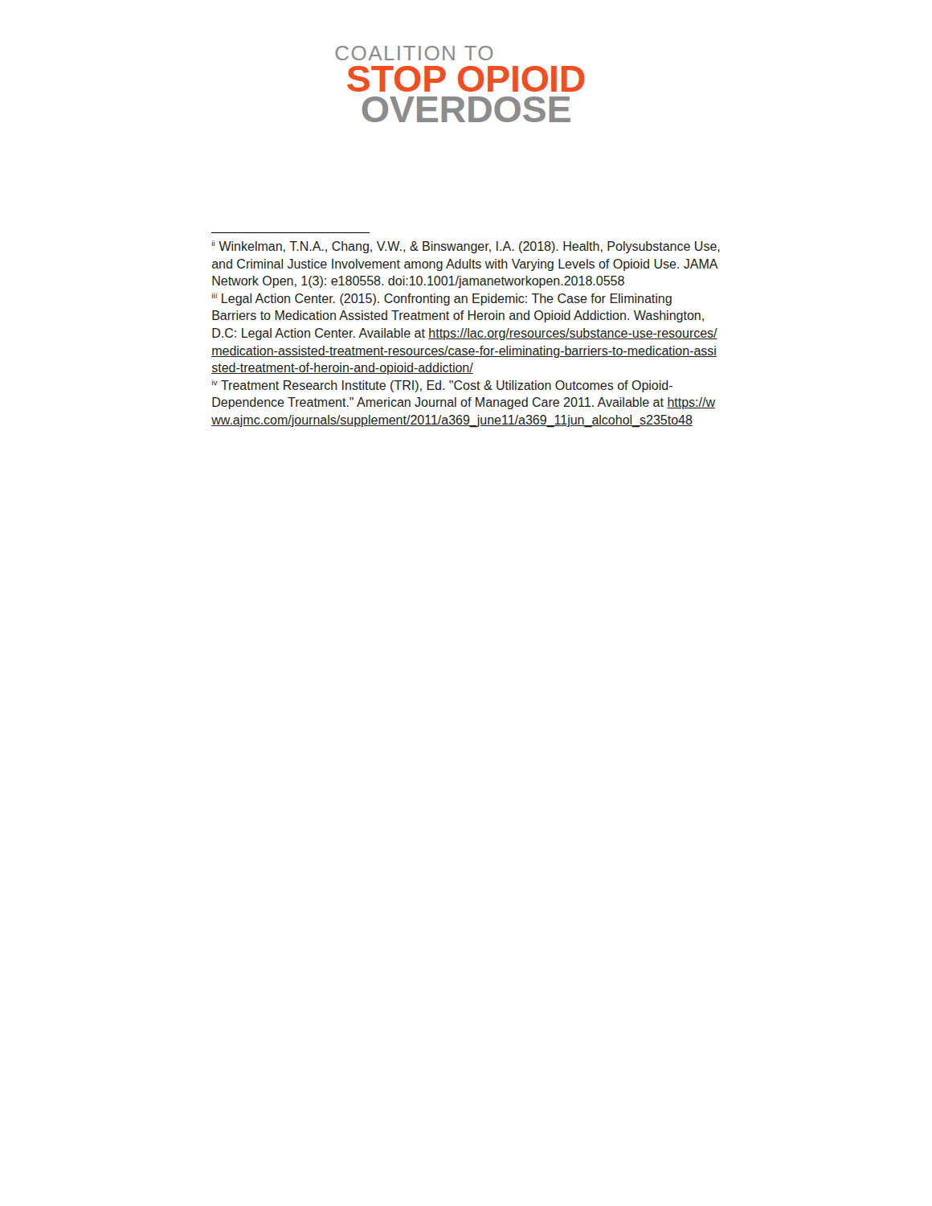COALITION TO
STOP OPIOID
OVERDOSE
ii Winkelman, T.N.A., Chang, V.W., & Binswanger, I.A. (2018). Health, Polysubstance Use, and Criminal Justice Involvement among Adults with Varying Levels of Opioid Use. JAMA Network Open, 1(3): e180558. doi:10.1001/jamanetworkopen.2018.0558
iii Legal Action Center. (2015). Confronting an Epidemic: The Case for Eliminating Barriers to Medication Assisted Treatment of Heroin and Opioid Addiction. Washington, D.C: Legal Action Center. Available at https://lac.org/resources/substance-use-resources/medication-assisted-treatment-resources/case-for-eliminating-barriers-to-medication-assisted-treatment-of-heroin-and-opioid-addiction/
iv Treatment Research Institute (TRI), Ed. "Cost & Utilization Outcomes of Opioid- Dependence Treatment." American Journal of Managed Care 2011. Available at https://www.ajmc.com/journals/supplement/2011/a369_june11/a369_11jun_alcohol_s235to48